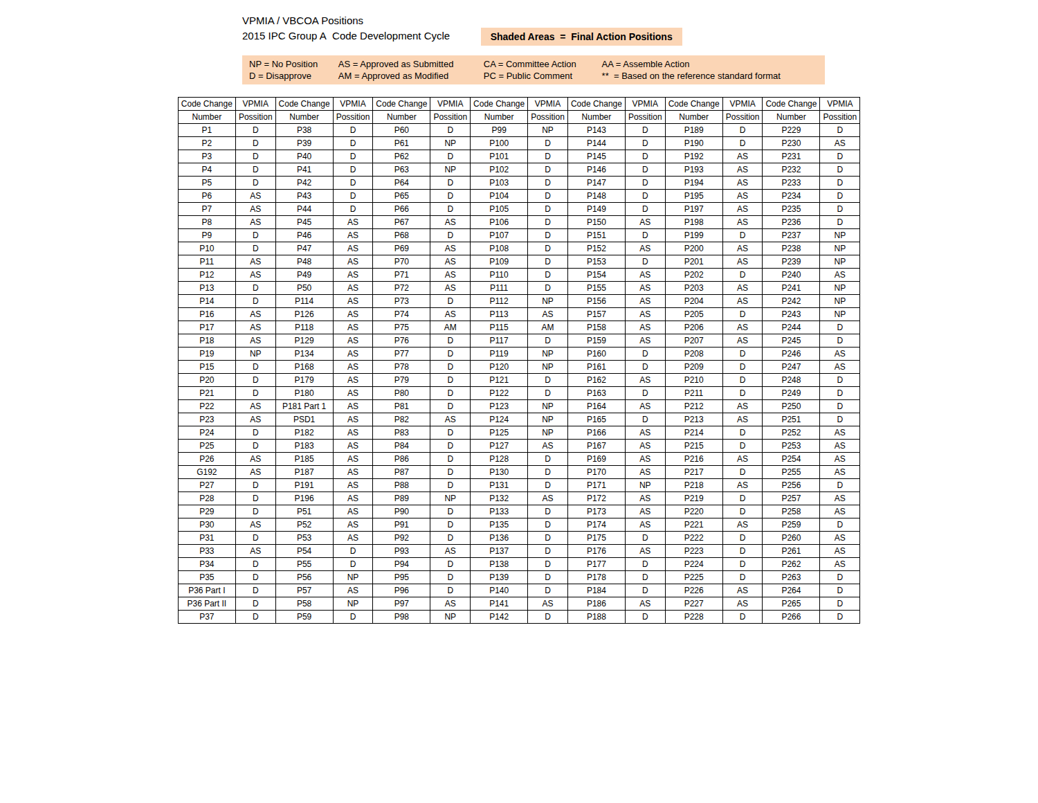VPMIA / VBCOA Positions
2015 IPC Group A Code Development Cycle
Shaded Areas = Final Action Positions
| NP = No Position | AS = Approved as Submitted | CA = Committee Action | AA = Assemble Action |
| D = Disapprove | AM = Approved as Modified | PC = Public Comment | ** = Based on the reference standard format |
| Code Change | VPMIA | Code Change | VPMIA | Code Change | VPMIA | Code Change | VPMIA | Code Change | VPMIA | Code Change | VPMIA | Code Change | VPMIA |
| Number | Possition | Number | Possition | Number | Possition | Number | Possition | Number | Possition | Number | Possition | Number | Possition |
| P1 | D | P38 | D | P60 | D | P99 | NP | P143 | D | P189 | D | P229 | D |
| P2 | D | P39 | D | P61 | NP | P100 | D | P144 | D | P190 | D | P230 | AS |
| P3 | D | P40 | D | P62 | D | P101 | D | P145 | D | P192 | AS | P231 | D |
| P4 | D | P41 | D | P63 | NP | P102 | D | P146 | D | P193 | AS | P232 | D |
| P5 | D | P42 | D | P64 | D | P103 | D | P147 | D | P194 | AS | P233 | D |
| P6 | AS | P43 | D | P65 | D | P104 | D | P148 | D | P195 | AS | P234 | D |
| P7 | AS | P44 | D | P66 | D | P105 | D | P149 | D | P197 | AS | P235 | D |
| P8 | AS | P45 | AS | P67 | AS | P106 | D | P150 | AS | P198 | AS | P236 | D |
| P9 | D | P46 | AS | P68 | D | P107 | D | P151 | D | P199 | D | P237 | NP |
| P10 | D | P47 | AS | P69 | AS | P108 | D | P152 | AS | P200 | AS | P238 | NP |
| P11 | AS | P48 | AS | P70 | AS | P109 | D | P153 | D | P201 | AS | P239 | NP |
| P12 | AS | P49 | AS | P71 | AS | P110 | D | P154 | AS | P202 | D | P240 | AS |
| P13 | D | P50 | AS | P72 | AS | P111 | D | P155 | AS | P203 | AS | P241 | NP |
| P14 | D | P114 | AS | P73 | D | P112 | NP | P156 | AS | P204 | AS | P242 | NP |
| P16 | AS | P126 | AS | P74 | AS | P113 | AS | P157 | AS | P205 | D | P243 | NP |
| P17 | AS | P118 | AS | P75 | AM | P115 | AM | P158 | AS | P206 | AS | P244 | D |
| P18 | AS | P129 | AS | P76 | D | P117 | D | P159 | AS | P207 | AS | P245 | D |
| P19 | NP | P134 | AS | P77 | D | P119 | NP | P160 | D | P208 | D | P246 | AS |
| P15 | D | P168 | AS | P78 | D | P120 | NP | P161 | D | P209 | D | P247 | AS |
| P20 | D | P179 | AS | P79 | D | P121 | D | P162 | AS | P210 | D | P248 | D |
| P21 | D | P180 | AS | P80 | D | P122 | D | P163 | D | P211 | D | P249 | D |
| P22 | AS | P181 Part 1 | AS | P81 | D | P123 | NP | P164 | AS | P212 | AS | P250 | D |
| P23 | AS | PSD1 | AS | P82 | AS | P124 | NP | P165 | D | P213 | AS | P251 | D |
| P24 | D | P182 | AS | P83 | D | P125 | NP | P166 | AS | P214 | D | P252 | AS |
| P25 | D | P183 | AS | P84 | D | P127 | AS | P167 | AS | P215 | D | P253 | AS |
| P26 | AS | P185 | AS | P86 | D | P128 | D | P169 | AS | P216 | AS | P254 | AS |
| G192 | AS | P187 | AS | P87 | D | P130 | D | P170 | AS | P217 | D | P255 | AS |
| P27 | D | P191 | AS | P88 | D | P131 | D | P171 | NP | P218 | AS | P256 | D |
| P28 | D | P196 | AS | P89 | NP | P132 | AS | P172 | AS | P219 | D | P257 | AS |
| P29 | D | P51 | AS | P90 | D | P133 | D | P173 | AS | P220 | D | P258 | AS |
| P30 | AS | P52 | AS | P91 | D | P135 | D | P174 | AS | P221 | AS | P259 | D |
| P31 | D | P53 | AS | P92 | D | P136 | D | P175 | D | P222 | D | P260 | AS |
| P33 | AS | P54 | D | P93 | AS | P137 | D | P176 | AS | P223 | D | P261 | AS |
| P34 | D | P55 | D | P94 | D | P138 | D | P177 | D | P224 | D | P262 | AS |
| P35 | D | P56 | NP | P95 | D | P139 | D | P178 | D | P225 | D | P263 | D |
| P36 Part I | D | P57 | AS | P96 | D | P140 | D | P184 | D | P226 | AS | P264 | D |
| P36 Part II | D | P58 | NP | P97 | AS | P141 | AS | P186 | AS | P227 | AS | P265 | D |
| P37 | D | P59 | D | P98 | NP | P142 | D | P188 | D | P228 | D | P266 | D |